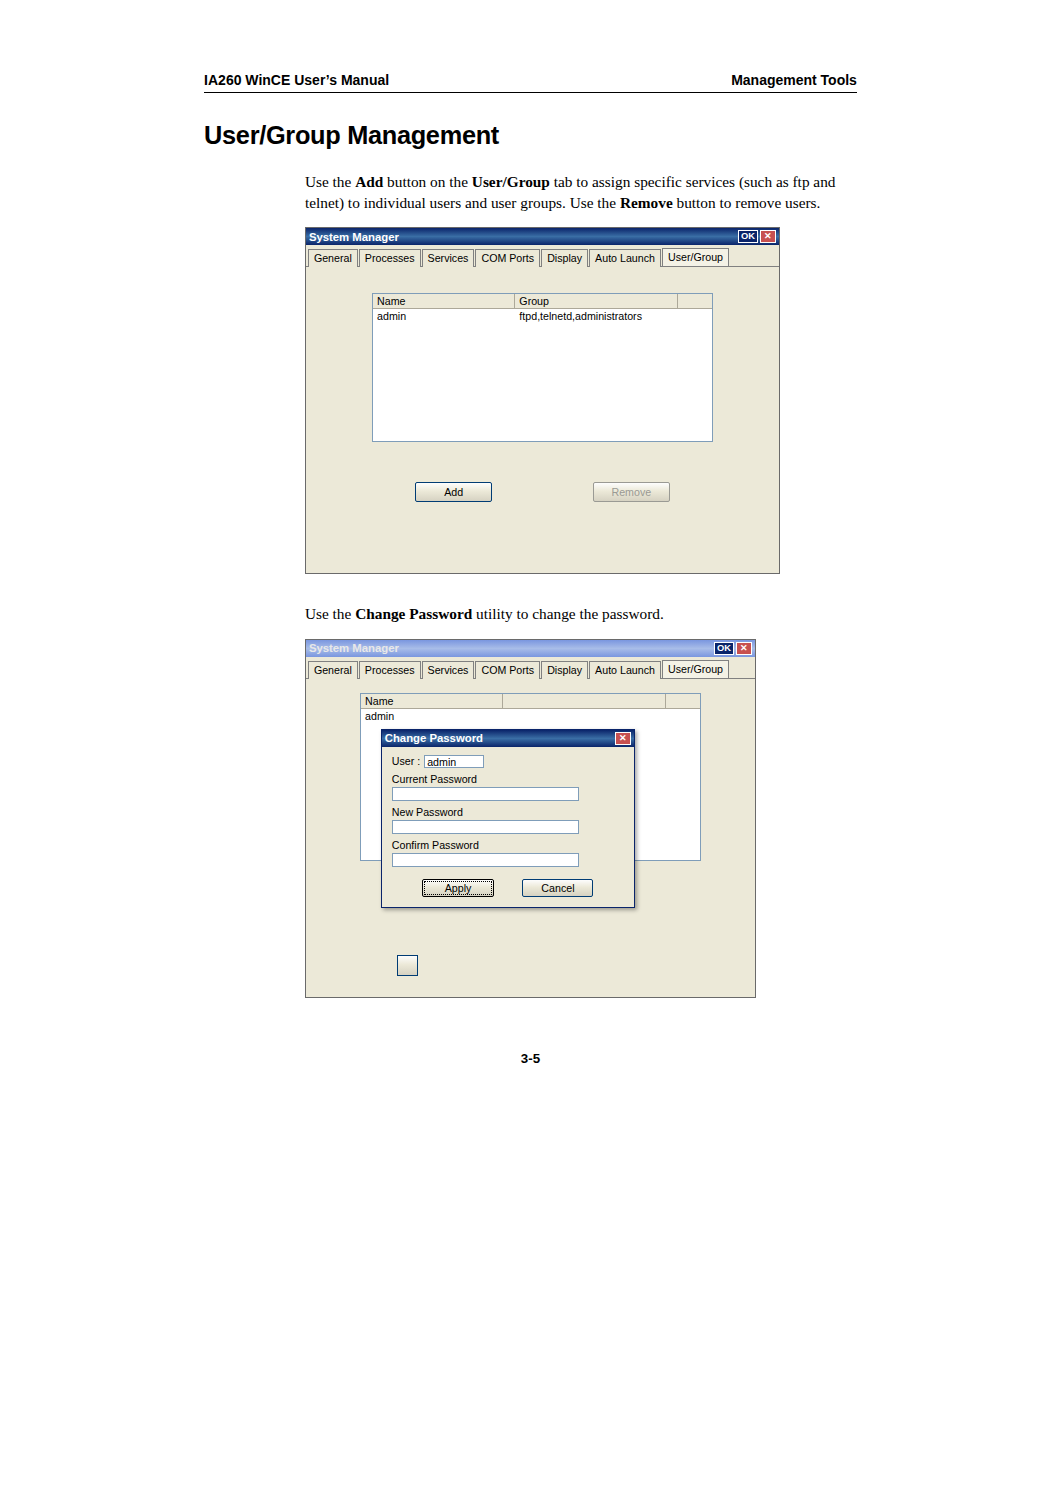IA260 WinCE User’s Manual Management Tools
User/Group Management
Use the Add button on the User/Group tab to assign specific services (such as ftp and telnet) to individual users and user groups. Use the Remove button to remove users.
System Manager OK ✕
General
Processes
Services
COM Ports
Display
Auto Launch
User/Group
Name
Group
admin
ftpd,telnetd,administrators
Add
Remove
Use the Change Password utility to change the password.
System Manager OK ✕
General
Processes
Services
COM Ports
Display
Auto Launch
User/Group
Name
admin
Change Password ✕
User :
admin
Current Password
New Password
Confirm Password
Apply
Cancel
3-5